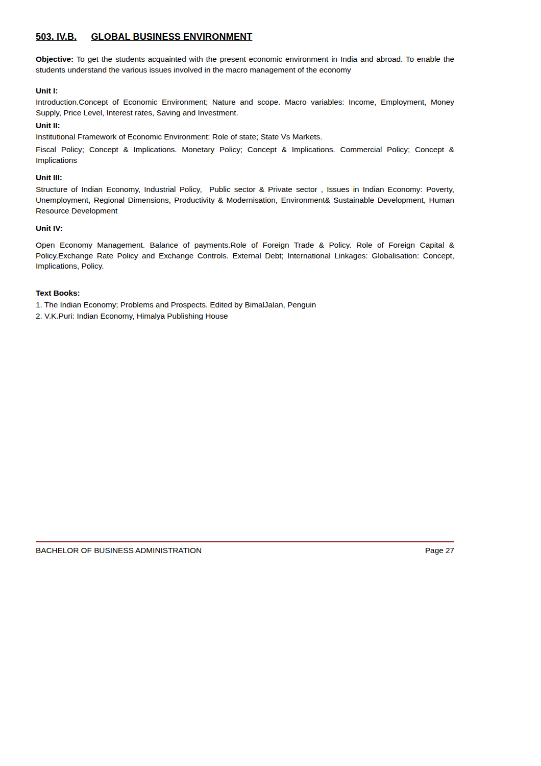503. IV.B. GLOBAL BUSINESS ENVIRONMENT
Objective: To get the students acquainted with the present economic environment in India and abroad. To enable the students understand the various issues involved in the macro management of the economy
Unit I:
Introduction.Concept of Economic Environment; Nature and scope. Macro variables: Income, Employment, Money Supply, Price Level, Interest rates, Saving and Investment.
Unit II:
Institutional Framework of Economic Environment: Role of state; State Vs Markets.
Fiscal Policy; Concept & Implications. Monetary Policy; Concept & Implications. Commercial Policy; Concept & Implications
Unit III:
Structure of Indian Economy, Industrial Policy, Public sector & Private sector , Issues in Indian Economy: Poverty, Unemployment, Regional Dimensions, Productivity & Modernisation, Environment& Sustainable Development, Human Resource Development
Unit IV:
Open Economy Management. Balance of payments.Role of Foreign Trade & Policy. Role of Foreign Capital & Policy.Exchange Rate Policy and Exchange Controls. External Debt; International Linkages: Globalisation: Concept, Implications, Policy.
Text Books:
1. The Indian Economy; Problems and Prospects. Edited by BimalJalan, Penguin
2. V.K.Puri: Indian Economy, Himalya Publishing House
BACHELOR OF BUSINESS ADMINISTRATION Page 27